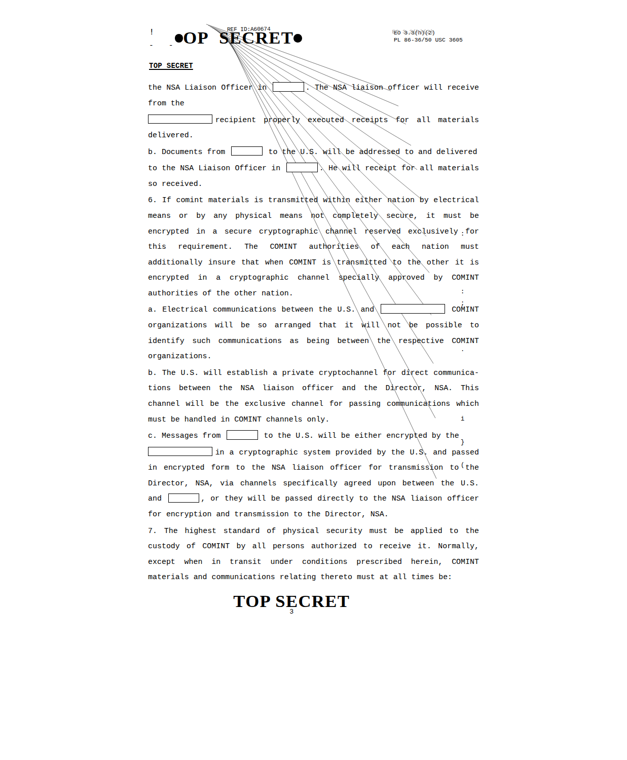!
- -
OP SECRET
REF ID:A60674
EO 3.3(h)(2)
PL 86-36/50 USC 3605
TOP SECRET
the NSA Liaison Officer in . The NSA liaison officer will receive from the
recipient properly executed receipts for all materials delivered.
b. Documents from to the U.S. will be addressed to and delivered
to the NSA Liaison Officer in . He will receipt for all materials so received.
6. If comint materials is transmitted within either nation by electrical means or by any physical means not completely secure, it must be encrypted in a secure cryptographic channel reserved exclusively for this requirement. The COMINT authorities of each nation must additionally insure that when COMINT is transmitted to the other it is encrypted in a cryptographic channel specially approved by COMINT authorities of the other nation.
a. Electrical communications between the U.S. and COMINT organizations will be so arranged that it will not be possible to identify such communications as being between the respective COMINT organizations.
b. The U.S. will establish a private cryptochannel for direct communica- tions between the NSA liaison officer and the Director, NSA. This channel will be the exclusive channel for passing communications which must be handled in COMINT channels only.
c. Messages from to the U.S. will be either encrypted by the
in a cryptographic system provided by the U.S. and passed in encrypted form to the NSA liaison officer for transmission to the Director, NSA, via channels specifically agreed upon between the U.S. and , or they will be passed directly to the NSA liaison officer for encryption and transmission to the Director, NSA.
7. The highest standard of physical security must be applied to the custody of COMINT by all persons authorized to receive it. Normally, except when in transit under conditions prescribed herein, COMINT materials and communications relating thereto must at all times be:
:
:
;
.
i
}
(
TOP SECRET
3